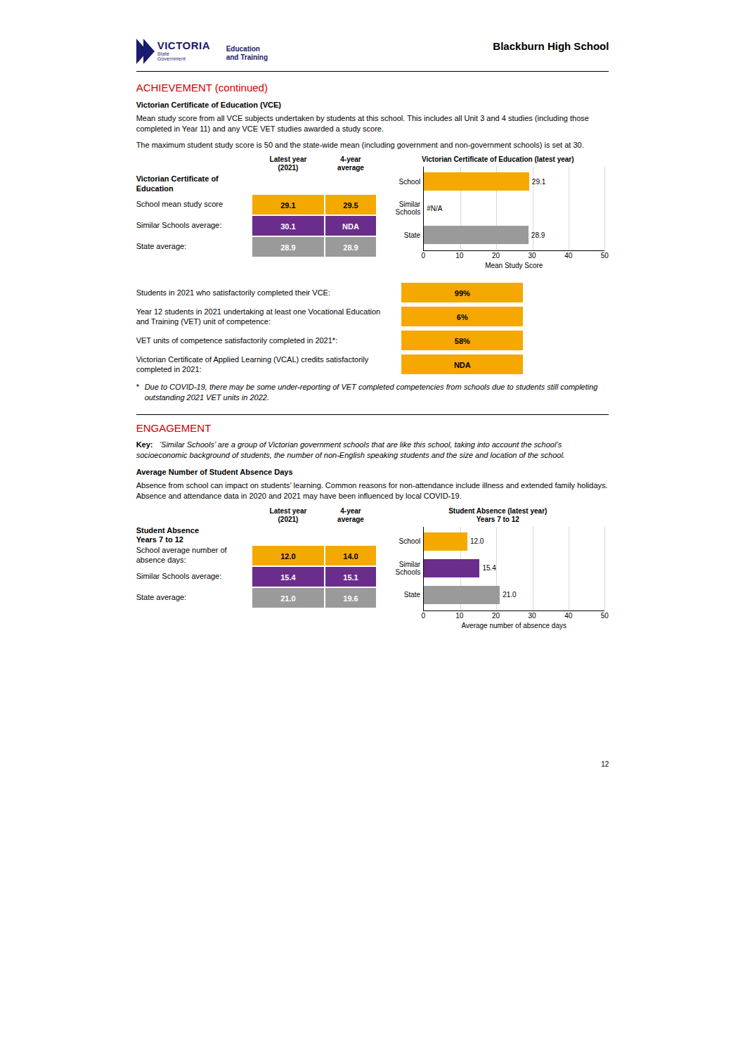VICTORIA
State
Government
Education
and Training
Blackburn High School
ACHIEVEMENT (continued)
Victorian Certificate of Education (VCE)
Mean study score from all VCE subjects undertaken by students at this school. This includes all Unit 3 and 4 studies (including those completed in Year 11) and any VCE VET studies awarded a study score.
The maximum student study score is 50 and the state-wide mean (including government and non-government schools) is set at 30.
| | Latest year (2021) | 4-year average |
| Victorian Certificate of Education | | |
| School mean study score | 29.1 | 29.5 |
| Similar Schools average: | 30.1 | NDA |
| State average: | 28.9 | 28.9 |
Victorian Certificate of Education (latest year)
School
29.1
Similar
Schools
#N/A
State
28.9
0 10 20 30 40 50
Mean Study Score
Students in 2021 who satisfactorily completed their VCE:
99%
Year 12 students in 2021 undertaking at least one Vocational Education and Training (VET) unit of competence:
6%
VET units of competence satisfactorily completed in 2021*:
58%
Victorian Certificate of Applied Learning (VCAL) credits satisfactorily completed in 2021:
NDA
* Due to COVID-19, there may be some under-reporting of VET completed competencies from schools due to students still completing outstanding 2021 VET units in 2022.
ENGAGEMENT
Key: ‘Similar Schools’ are a group of Victorian government schools that are like this school, taking into account the school’s socioeconomic background of students, the number of non-English speaking students and the size and location of the school.
Average Number of Student Absence Days
Absence from school can impact on students’ learning. Common reasons for non-attendance include illness and extended family holidays. Absence and attendance data in 2020 and 2021 may have been influenced by local COVID-19.
| | Latest year (2021) | 4-year average |
| Student Absence Years 7 to 12 | | |
| School average number of absence days: | 12.0 | 14.0 |
| Similar Schools average: | 15.4 | 15.1 |
| State average: | 21.0 | 19.6 |
Student Absence (latest year)
Years 7 to 12
School
12.0
Similar
Schools
15.4
State
21.0
0 10 20 30 40 50
Average number of absence days
12